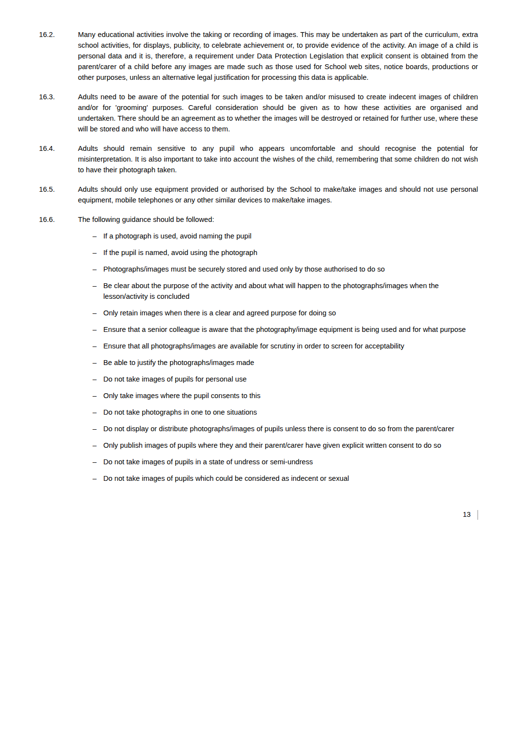16.2.
Many educational activities involve the taking or recording of images. This may be undertaken as part of the curriculum, extra school activities, for displays, publicity, to celebrate achievement or, to provide evidence of the activity. An image of a child is personal data and it is, therefore, a requirement under Data Protection Legislation that explicit consent is obtained from the parent/carer of a child before any images are made such as those used for School web sites, notice boards, productions or other purposes, unless an alternative legal justification for processing this data is applicable.
16.3.
Adults need to be aware of the potential for such images to be taken and/or misused to create indecent images of children and/or for 'grooming' purposes. Careful consideration should be given as to how these activities are organised and undertaken. There should be an agreement as to whether the images will be destroyed or retained for further use, where these will be stored and who will have access to them.
16.4.
Adults should remain sensitive to any pupil who appears uncomfortable and should recognise the potential for misinterpretation. It is also important to take into account the wishes of the child, remembering that some children do not wish to have their photograph taken.
16.5.
Adults should only use equipment provided or authorised by the School to make/take images and should not use personal equipment, mobile telephones or any other similar devices to make/take images.
16.6.
The following guidance should be followed:
If a photograph is used, avoid naming the pupil
If the pupil is named, avoid using the photograph
Photographs/images must be securely stored and used only by those authorised to do so
Be clear about the purpose of the activity and about what will happen to the photographs/images when the lesson/activity is concluded
Only retain images when there is a clear and agreed purpose for doing so
Ensure that a senior colleague is aware that the photography/image equipment is being used and for what purpose
Ensure that all photographs/images are available for scrutiny in order to screen for acceptability
Be able to justify the photographs/images made
Do not take images of pupils for personal use
Only take images where the pupil consents to this
Do not take photographs in one to one situations
Do not display or distribute photographs/images of pupils unless there is consent to do so from the parent/carer
Only publish images of pupils where they and their parent/carer have given explicit written consent to do so
Do not take images of pupils in a state of undress or semi-undress
Do not take images of pupils which could be considered as indecent or sexual
13